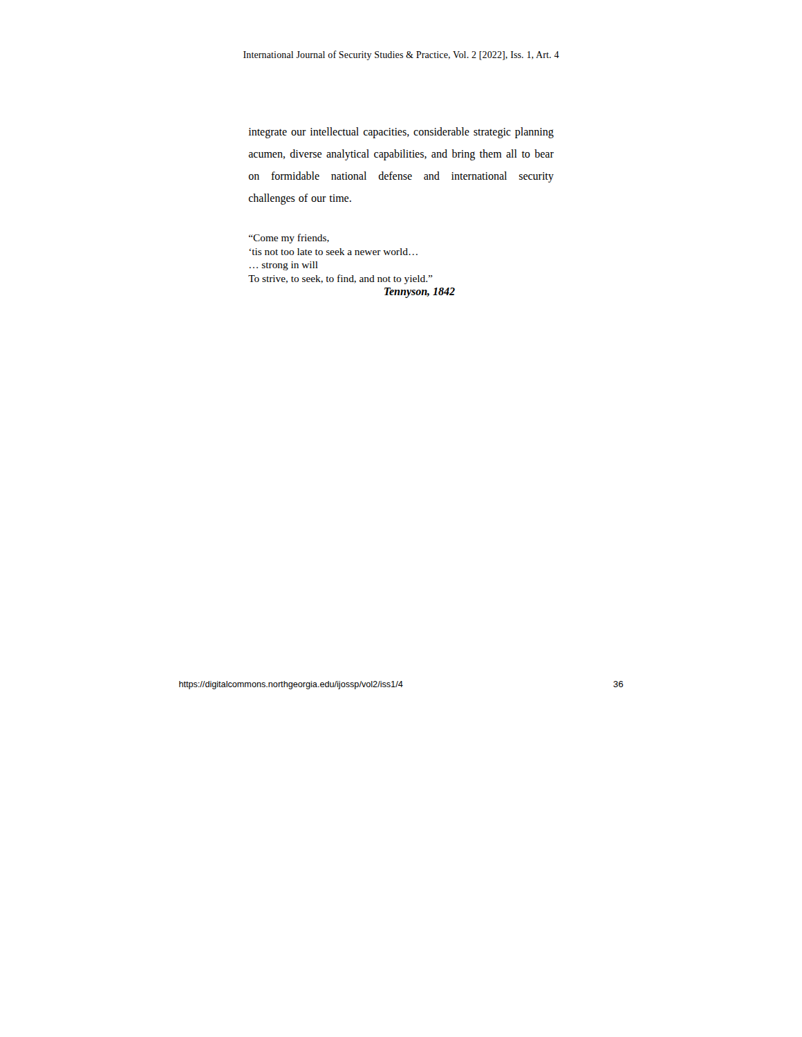International Journal of Security Studies & Practice, Vol. 2 [2022], Iss. 1, Art. 4
integrate our intellectual capacities, considerable strategic planning acumen, diverse analytical capabilities, and bring them all to bear on formidable national defense and international security challenges of our time.
“Come my friends, ‘tis not too late to seek a newer world… … strong in will To strive, to seek, to find, and not to yield.”
Tennyson, 1842
https://digitalcommons.northgeorgia.edu/ijossp/vol2/iss1/4 36